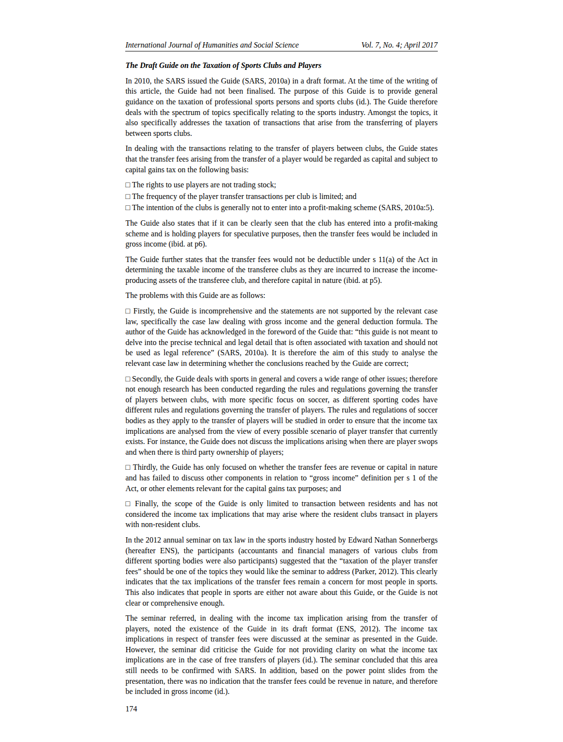International Journal of Humanities and Social Science Vol. 7, No. 4; April 2017
The Draft Guide on the Taxation of Sports Clubs and Players
In 2010, the SARS issued the Guide (SARS, 2010a) in a draft format. At the time of the writing of this article, the Guide had not been finalised. The purpose of this Guide is to provide general guidance on the taxation of professional sports persons and sports clubs (id.). The Guide therefore deals with the spectrum of topics specifically relating to the sports industry. Amongst the topics, it also specifically addresses the taxation of transactions that arise from the transferring of players between sports clubs.
In dealing with the transactions relating to the transfer of players between clubs, the Guide states that the transfer fees arising from the transfer of a player would be regarded as capital and subject to capital gains tax on the following basis:
The rights to use players are not trading stock;
The frequency of the player transfer transactions per club is limited; and
The intention of the clubs is generally not to enter into a profit-making scheme (SARS, 2010a:5).
The Guide also states that if it can be clearly seen that the club has entered into a profit-making scheme and is holding players for speculative purposes, then the transfer fees would be included in gross income (ibid. at p6).
The Guide further states that the transfer fees would not be deductible under s 11(a) of the Act in determining the taxable income of the transferee clubs as they are incurred to increase the income-producing assets of the transferee club, and therefore capital in nature (ibid. at p5).
The problems with this Guide are as follows:
Firstly, the Guide is incomprehensive and the statements are not supported by the relevant case law, specifically the case law dealing with gross income and the general deduction formula. The author of the Guide has acknowledged in the foreword of the Guide that: “this guide is not meant to delve into the precise technical and legal detail that is often associated with taxation and should not be used as legal reference” (SARS, 2010a). It is therefore the aim of this study to analyse the relevant case law in determining whether the conclusions reached by the Guide are correct;
Secondly, the Guide deals with sports in general and covers a wide range of other issues; therefore not enough research has been conducted regarding the rules and regulations governing the transfer of players between clubs, with more specific focus on soccer, as different sporting codes have different rules and regulations governing the transfer of players. The rules and regulations of soccer bodies as they apply to the transfer of players will be studied in order to ensure that the income tax implications are analysed from the view of every possible scenario of player transfer that currently exists. For instance, the Guide does not discuss the implications arising when there are player swops and when there is third party ownership of players;
Thirdly, the Guide has only focused on whether the transfer fees are revenue or capital in nature and has failed to discuss other components in relation to “gross income” definition per s 1 of the Act, or other elements relevant for the capital gains tax purposes; and
Finally, the scope of the Guide is only limited to transaction between residents and has not considered the income tax implications that may arise where the resident clubs transact in players with non-resident clubs.
In the 2012 annual seminar on tax law in the sports industry hosted by Edward Nathan Sonnerbergs (hereafter ENS), the participants (accountants and financial managers of various clubs from different sporting bodies were also participants) suggested that the “taxation of the player transfer fees” should be one of the topics they would like the seminar to address (Parker, 2012). This clearly indicates that the tax implications of the transfer fees remain a concern for most people in sports. This also indicates that people in sports are either not aware about this Guide, or the Guide is not clear or comprehensive enough.
The seminar referred, in dealing with the income tax implication arising from the transfer of players, noted the existence of the Guide in its draft format (ENS, 2012). The income tax implications in respect of transfer fees were discussed at the seminar as presented in the Guide. However, the seminar did criticise the Guide for not providing clarity on what the income tax implications are in the case of free transfers of players (id.). The seminar concluded that this area still needs to be confirmed with SARS. In addition, based on the power point slides from the presentation, there was no indication that the transfer fees could be revenue in nature, and therefore be included in gross income (id.).
174